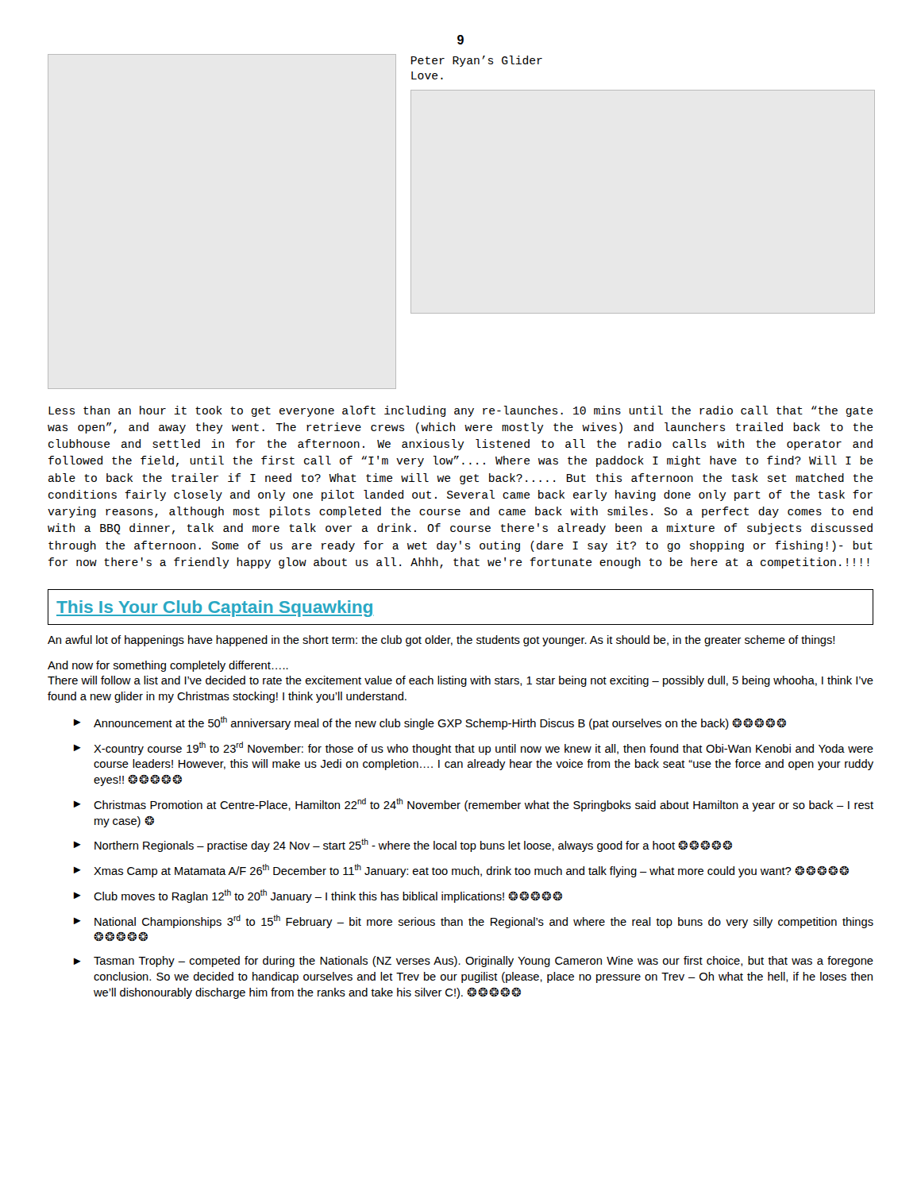9
Peter Ryan’s Glider Love.
Less than an hour it took to get everyone aloft including any re-launches. 10 mins until the radio call that “the gate was open”, and away they went. The retrieve crews (which were mostly the wives) and launchers trailed back to the clubhouse and settled in for the afternoon. We anxiously listened to all the radio calls with the operator and followed the field, until the first call of “I'm very low”.... Where was the paddock I might have to find? Will I be able to back the trailer if I need to? What time will we get back?..... But this afternoon the task set matched the conditions fairly closely and only one pilot landed out. Several came back early having done only part of the task for varying reasons, although most pilots completed the course and came back with smiles. So a perfect day comes to end with a BBQ dinner, talk and more talk over a drink. Of course there's already been a mixture of subjects discussed through the afternoon. Some of us are ready for a wet day's outing (dare I say it? to go shopping or fishing!)- but for now there's a friendly happy glow about us all. Ahhh, that we're fortunate enough to be here at a competition.!!!!
This Is Your Club Captain Squawking
An awful lot of happenings have happened in the short term: the club got older, the students got younger. As it should be, in the greater scheme of things!
And now for something completely different…..
There will follow a list and I’ve decided to rate the excitement value of each listing with stars, 1 star being not exciting – possibly dull, 5 being whooha, I think I’ve found a new glider in my Christmas stocking! I think you’ll understand.
Announcement at the 50th anniversary meal of the new club single GXP Schemp-Hirth Discus B (pat ourselves on the back) ❂❂❂❂❂
X-country course 19th to 23rd November: for those of us who thought that up until now we knew it all, then found that Obi-Wan Kenobi and Yoda were course leaders! However, this will make us Jedi on completion…. I can already hear the voice from the back seat “use the force and open your ruddy eyes!! ❂❂❂❂❂
Christmas Promotion at Centre-Place, Hamilton 22nd to 24th November (remember what the Springboks said about Hamilton a year or so back – I rest my case) ❂
Northern Regionals – practise day 24 Nov – start 25th - where the local top buns let loose, always good for a hoot ❂❂❂❂❂
Xmas Camp at Matamata A/F 26th December to 11th January: eat too much, drink too much and talk flying – what more could you want? ❂❂❂❂❂
Club moves to Raglan 12th to 20th January – I think this has biblical implications! ❂❂❂❂❂
National Championships 3rd to 15th February – bit more serious than the Regional’s and where the real top buns do very silly competition things ❂❂❂❂❂
Tasman Trophy – competed for during the Nationals (NZ verses Aus). Originally Young Cameron Wine was our first choice, but that was a foregone conclusion. So we decided to handicap ourselves and let Trev be our pugilist (please, place no pressure on Trev – Oh what the hell, if he loses then we’ll dishonourably discharge him from the ranks and take his silver C!). ❂❂❂❂❂